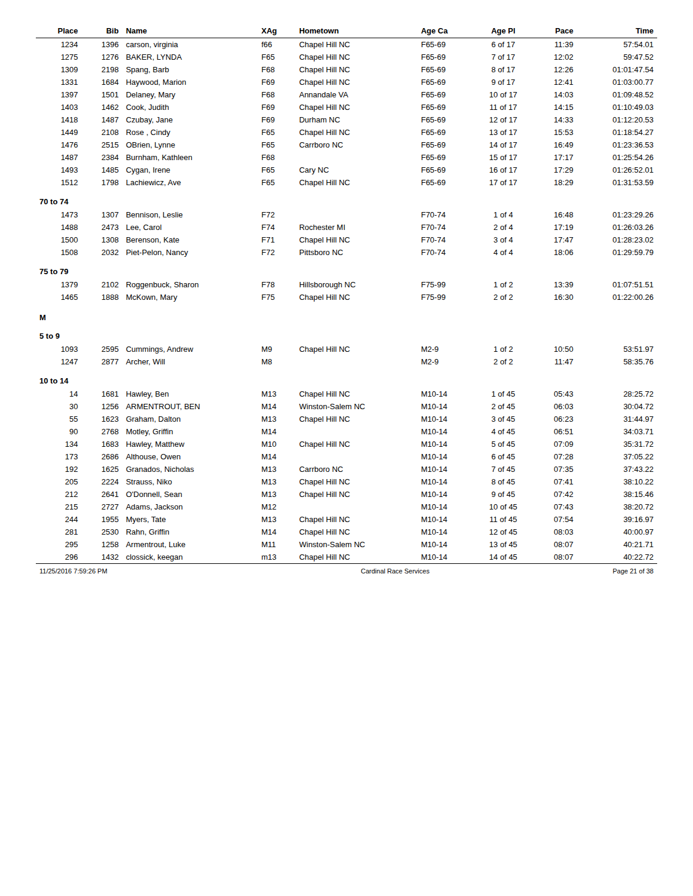| Place | Bib | Name | XAg | Hometown | Age Ca | Age Pl | Pace | Time |
| --- | --- | --- | --- | --- | --- | --- | --- | --- |
| 1234 | 1396 | carson, virginia | f66 | Chapel Hill NC | F65-69 | 6 of 17 | 11:39 | 57:54.01 |
| 1275 | 1276 | BAKER, LYNDA | F65 | Chapel Hill NC | F65-69 | 7 of 17 | 12:02 | 59:47.52 |
| 1309 | 2198 | Spang, Barb | F68 | Chapel Hill NC | F65-69 | 8 of 17 | 12:26 | 01:01:47.54 |
| 1331 | 1684 | Haywood, Marion | F69 | Chapel Hill NC | F65-69 | 9 of 17 | 12:41 | 01:03:00.77 |
| 1397 | 1501 | Delaney, Mary | F68 | Annandale VA | F65-69 | 10 of 17 | 14:03 | 01:09:48.52 |
| 1403 | 1462 | Cook, Judith | F69 | Chapel Hill NC | F65-69 | 11 of 17 | 14:15 | 01:10:49.03 |
| 1418 | 1487 | Czubay, Jane | F69 | Durham NC | F65-69 | 12 of 17 | 14:33 | 01:12:20.53 |
| 1449 | 2108 | Rose , Cindy | F65 | Chapel Hill NC | F65-69 | 13 of 17 | 15:53 | 01:18:54.27 |
| 1476 | 2515 | OBrien, Lynne | F65 | Carrboro NC | F65-69 | 14 of 17 | 16:49 | 01:23:36.53 |
| 1487 | 2384 | Burnham, Kathleen | F68 | | F65-69 | 15 of 17 | 17:17 | 01:25:54.26 |
| 1493 | 1485 | Cygan, Irene | F65 | Cary NC | F65-69 | 16 of 17 | 17:29 | 01:26:52.01 |
| 1512 | 1798 | Lachiewicz, Ave | F65 | Chapel Hill NC | F65-69 | 17 of 17 | 18:29 | 01:31:53.59 |
| 70 to 74 |
| 1473 | 1307 | Bennison, Leslie | F72 | | F70-74 | 1 of 4 | 16:48 | 01:23:29.26 |
| 1488 | 2473 | Lee, Carol | F74 | Rochester MI | F70-74 | 2 of 4 | 17:19 | 01:26:03.26 |
| 1500 | 1308 | Berenson, Kate | F71 | Chapel Hill NC | F70-74 | 3 of 4 | 17:47 | 01:28:23.02 |
| 1508 | 2032 | Piet-Pelon, Nancy | F72 | Pittsboro NC | F70-74 | 4 of 4 | 18:06 | 01:29:59.79 |
| 75 to 79 |
| 1379 | 2102 | Roggenbuck, Sharon | F78 | Hillsborough NC | F75-99 | 1 of 2 | 13:39 | 01:07:51.51 |
| 1465 | 1888 | McKown, Mary | F75 | Chapel Hill NC | F75-99 | 2 of 2 | 16:30 | 01:22:00.26 |
| M |
| 5 to 9 |
| 1093 | 2595 | Cummings, Andrew | M9 | Chapel Hill NC | M2-9 | 1 of 2 | 10:50 | 53:51.97 |
| 1247 | 2877 | Archer, Will | M8 | | M2-9 | 2 of 2 | 11:47 | 58:35.76 |
| 10 to 14 |
| 14 | 1681 | Hawley, Ben | M13 | Chapel Hill NC | M10-14 | 1 of 45 | 05:43 | 28:25.72 |
| 30 | 1256 | ARMENTROUT, BEN | M14 | Winston-Salem NC | M10-14 | 2 of 45 | 06:03 | 30:04.72 |
| 55 | 1623 | Graham, Dalton | M13 | Chapel Hill NC | M10-14 | 3 of 45 | 06:23 | 31:44.97 |
| 90 | 2768 | Motley, Griffin | M14 | | M10-14 | 4 of 45 | 06:51 | 34:03.71 |
| 134 | 1683 | Hawley, Matthew | M10 | Chapel Hill NC | M10-14 | 5 of 45 | 07:09 | 35:31.72 |
| 173 | 2686 | Althouse, Owen | M14 | | M10-14 | 6 of 45 | 07:28 | 37:05.22 |
| 192 | 1625 | Granados, Nicholas | M13 | Carrboro NC | M10-14 | 7 of 45 | 07:35 | 37:43.22 |
| 205 | 2224 | Strauss, Niko | M13 | Chapel Hill NC | M10-14 | 8 of 45 | 07:41 | 38:10.22 |
| 212 | 2641 | O'Donnell, Sean | M13 | Chapel Hill NC | M10-14 | 9 of 45 | 07:42 | 38:15.46 |
| 215 | 2727 | Adams, Jackson | M12 | | M10-14 | 10 of 45 | 07:43 | 38:20.72 |
| 244 | 1955 | Myers, Tate | M13 | Chapel Hill NC | M10-14 | 11 of 45 | 07:54 | 39:16.97 |
| 281 | 2530 | Rahn, Griffin | M14 | Chapel Hill NC | M10-14 | 12 of 45 | 08:03 | 40:00.97 |
| 295 | 1258 | Armentrout, Luke | M11 | Winston-Salem NC | M10-14 | 13 of 45 | 08:07 | 40:21.71 |
| 296 | 1432 | clossick, keegan | m13 | Chapel Hill NC | M10-14 | 14 of 45 | 08:07 | 40:22.72 |
| 11/25/2016 7:59:26 PM | Cardinal Race Services | Page 21 of 38 |